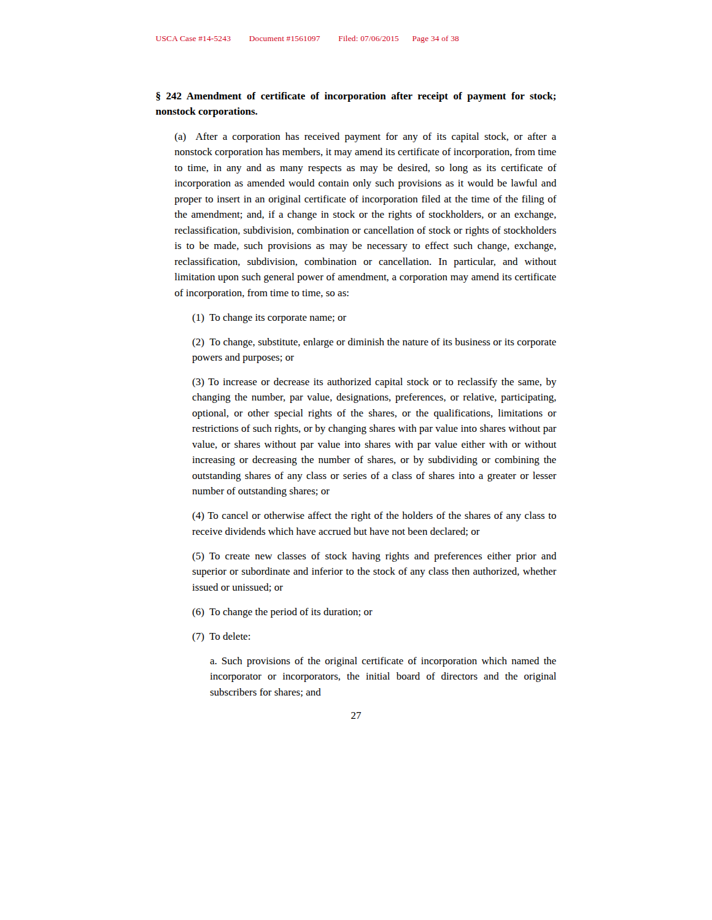USCA Case #14-5243 Document #1561097 Filed: 07/06/2015 Page 34 of 38
§ 242 Amendment of certificate of incorporation after receipt of payment for stock; nonstock corporations.
(a) After a corporation has received payment for any of its capital stock, or after a nonstock corporation has members, it may amend its certificate of incorporation, from time to time, in any and as many respects as may be desired, so long as its certificate of incorporation as amended would contain only such provisions as it would be lawful and proper to insert in an original certificate of incorporation filed at the time of the filing of the amendment; and, if a change in stock or the rights of stockholders, or an exchange, reclassification, subdivision, combination or cancellation of stock or rights of stockholders is to be made, such provisions as may be necessary to effect such change, exchange, reclassification, subdivision, combination or cancellation. In particular, and without limitation upon such general power of amendment, a corporation may amend its certificate of incorporation, from time to time, so as:
(1) To change its corporate name; or
(2) To change, substitute, enlarge or diminish the nature of its business or its corporate powers and purposes; or
(3) To increase or decrease its authorized capital stock or to reclassify the same, by changing the number, par value, designations, preferences, or relative, participating, optional, or other special rights of the shares, or the qualifications, limitations or restrictions of such rights, or by changing shares with par value into shares without par value, or shares without par value into shares with par value either with or without increasing or decreasing the number of shares, or by subdividing or combining the outstanding shares of any class or series of a class of shares into a greater or lesser number of outstanding shares; or
(4) To cancel or otherwise affect the right of the holders of the shares of any class to receive dividends which have accrued but have not been declared; or
(5) To create new classes of stock having rights and preferences either prior and superior or subordinate and inferior to the stock of any class then authorized, whether issued or unissued; or
(6) To change the period of its duration; or
(7) To delete:
a. Such provisions of the original certificate of incorporation which named the incorporator or incorporators, the initial board of directors and the original subscribers for shares; and
27